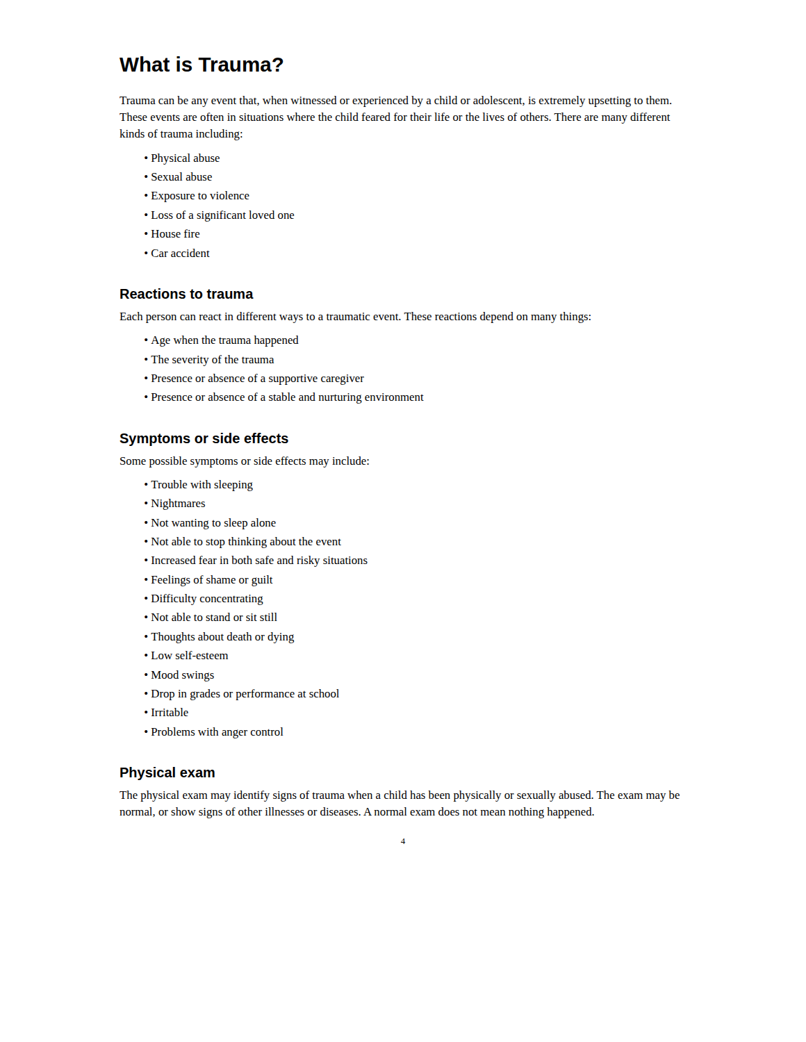What is Trauma?
Trauma can be any event that, when witnessed or experienced by a child or adolescent, is extremely upsetting to them. These events are often in situations where the child feared for their life or the lives of others. There are many different kinds of trauma including:
Physical abuse
Sexual abuse
Exposure to violence
Loss of a significant loved one
House fire
Car accident
Reactions to trauma
Each person can react in different ways to a traumatic event. These reactions depend on many things:
Age when the trauma happened
The severity of the trauma
Presence or absence of a supportive caregiver
Presence or absence of a stable and nurturing environment
Symptoms or side effects
Some possible symptoms or side effects may include:
Trouble with sleeping
Nightmares
Not wanting to sleep alone
Not able to stop thinking about the event
Increased fear in both safe and risky situations
Feelings of shame or guilt
Difficulty concentrating
Not able to stand or sit still
Thoughts about death or dying
Low self-esteem
Mood swings
Drop in grades or performance at school
Irritable
Problems with anger control
Physical exam
The physical exam may identify signs of trauma when a child has been physically or sexually abused. The exam may be normal, or show signs of other illnesses or diseases. A normal exam does not mean nothing happened.
4